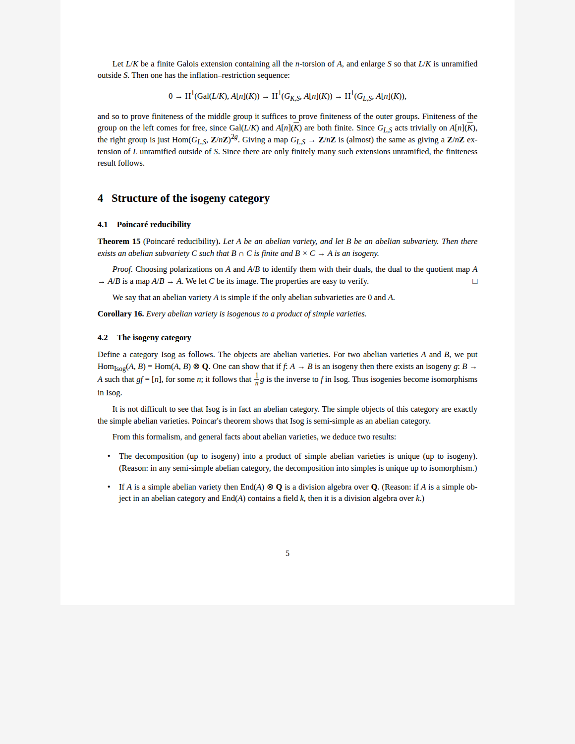Let L/K be a finite Galois extension containing all the n-torsion of A, and enlarge S so that L/K is unramified outside S. Then one has the inflation–restriction sequence:
0 → H1(Gal(L/K), A[n](K)) → H1(GK,S, A[n](K)) → H1(GL,S, A[n](K)),
and so to prove finiteness of the middle group it suffices to prove finiteness of the outer groups. Finiteness of the group on the left comes for free, since Gal(L/K) and A[n](K) are both finite. Since GL,S acts trivially on A[n](K), the right group is just Hom(GL,S, Z/nZ)2g. Giving a map GL,S → Z/nZ is (almost) the same as giving a Z/nZ extension of L unramified outside of S. Since there are only finitely many such extensions unramified, the finiteness result follows.
4 Structure of the isogeny category
4.1 Poincaré reducibility
Theorem 15 (Poincaré reducibility). Let A be an abelian variety, and let B be an abelian subvariety. Then there exists an abelian subvariety C such that B ∩ C is finite and B × C → A is an isogeny.
Proof. Choosing polarizations on A and A/B to identify them with their duals, the dual to the quotient map A → A/B is a map A/B → A. We let C be its image. The properties are easy to verify. □
We say that an abelian variety A is simple if the only abelian subvarieties are 0 and A.
Corollary 16. Every abelian variety is isogenous to a product of simple varieties.
4.2 The isogeny category
Define a category Isog as follows. The objects are abelian varieties. For two abelian varieties A and B, we put HomIsog(A, B) = Hom(A, B) ⊗ Q. One can show that if f: A → B is an isogeny then there exists an isogeny g: B → A such that gf = [n], for some n; it follows that 1 n g is the inverse to f in Isog. Thus isogenies become isomorphisms in Isog.
It is not difficult to see that Isog is in fact an abelian category. The simple objects of this category are exactly the simple abelian varieties. Poincar's theorem shows that Isog is semi-simple as an abelian category.
From this formalism, and general facts about abelian varieties, we deduce two results:
The decomposition (up to isogeny) into a product of simple abelian varieties is unique (up to isogeny). (Reason: in any semi-simple abelian category, the decomposition into simples is unique up to isomorphism.)
If A is a simple abelian variety then End(A) ⊗ Q is a division algebra over Q. (Reason: if A is a simple object in an abelian category and End(A) contains a field k, then it is a division algebra over k.)
5